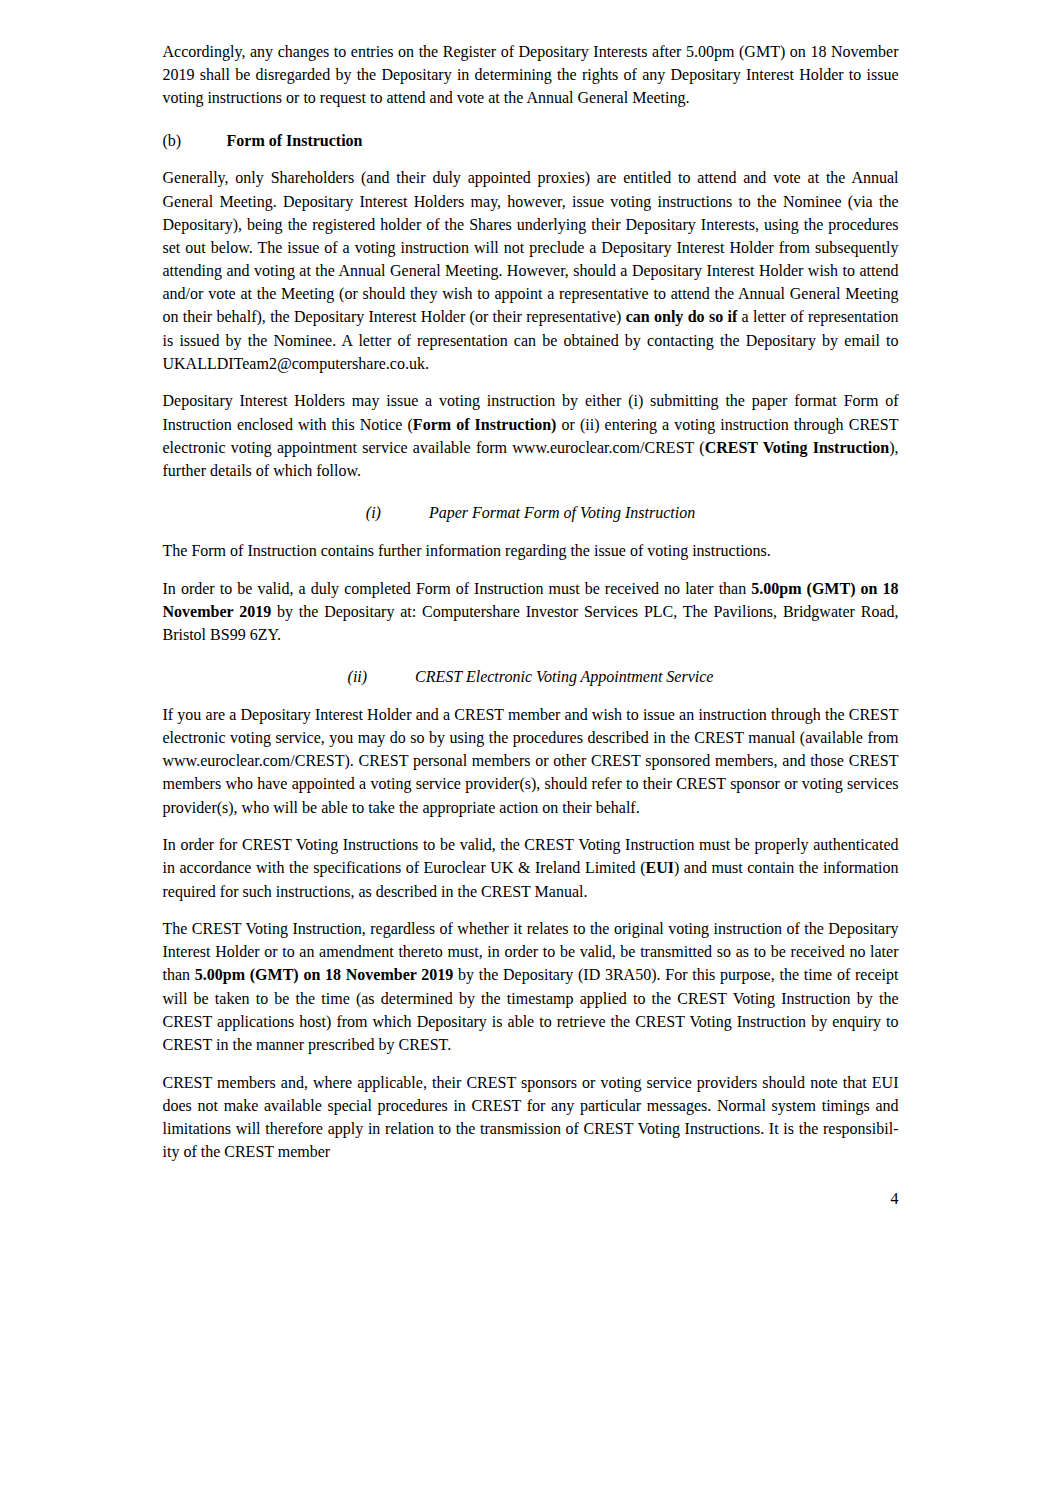Accordingly, any changes to entries on the Register of Depositary Interests after 5.00pm (GMT) on 18 November 2019 shall be disregarded by the Depositary in determining the rights of any Depositary Interest Holder to issue voting instructions or to request to attend and vote at the Annual General Meeting.
(b)
Form of Instruction
Generally, only Shareholders (and their duly appointed proxies) are entitled to attend and vote at the Annual General Meeting. Depositary Interest Holders may, however, issue voting instructions to the Nominee (via the Depositary), being the registered holder of the Shares underlying their Depositary Interests, using the procedures set out below. The issue of a voting instruction will not preclude a Depositary Interest Holder from subsequently attending and voting at the Annual General Meeting. However, should a Depositary Interest Holder wish to attend and/or vote at the Meeting (or should they wish to appoint a representative to attend the Annual General Meeting on their behalf), the Depositary Interest Holder (or their representative) can only do so if a letter of representation is issued by the Nominee. A letter of representation can be obtained by contacting the Depositary by email to UKALLDITeam2@computershare.co.uk.
Depositary Interest Holders may issue a voting instruction by either (i) submitting the paper format Form of Instruction enclosed with this Notice (Form of Instruction) or (ii) entering a voting instruction through CREST electronic voting appointment service available form www.euroclear.com/CREST (CREST Voting Instruction), further details of which follow.
(i)   Paper Format Form of Voting Instruction
The Form of Instruction contains further information regarding the issue of voting instructions.
In order to be valid, a duly completed Form of Instruction must be received no later than 5.00pm (GMT) on 18 November 2019 by the Depositary at: Computershare Investor Services PLC, The Pavilions, Bridgwater Road, Bristol BS99 6ZY.
(ii)   CREST Electronic Voting Appointment Service
If you are a Depositary Interest Holder and a CREST member and wish to issue an instruction through the CREST electronic voting service, you may do so by using the procedures described in the CREST manual (available from www.euroclear.com/CREST). CREST personal members or other CREST sponsored members, and those CREST members who have appointed a voting service provider(s), should refer to their CREST sponsor or voting services provider(s), who will be able to take the appropriate action on their behalf.
In order for CREST Voting Instructions to be valid, the CREST Voting Instruction must be properly authenticated in accordance with the specifications of Euroclear UK & Ireland Limited (EUI) and must contain the information required for such instructions, as described in the CREST Manual.
The CREST Voting Instruction, regardless of whether it relates to the original voting instruction of the Depositary Interest Holder or to an amendment thereto must, in order to be valid, be transmitted so as to be received no later than 5.00pm (GMT) on 18 November 2019 by the Depositary (ID 3RA50). For this purpose, the time of receipt will be taken to be the time (as determined by the timestamp applied to the CREST Voting Instruction by the CREST applications host) from which Depositary is able to retrieve the CREST Voting Instruction by enquiry to CREST in the manner prescribed by CREST.
CREST members and, where applicable, their CREST sponsors or voting service providers should note that EUI does not make available special procedures in CREST for any particular messages. Normal system timings and limitations will therefore apply in relation to the transmission of CREST Voting Instructions. It is the responsibility of the CREST member
4